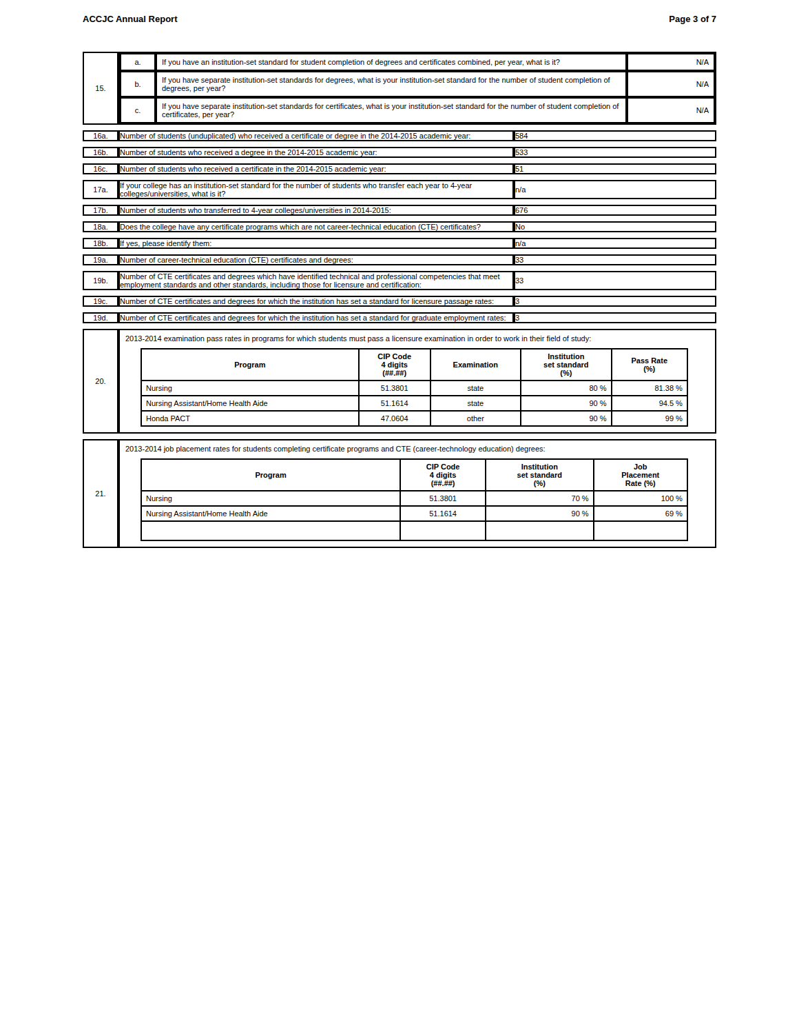ACCJC Annual Report Page 3 of 7
| 15. | / a. / If you have an institution-set standard for student completion of degrees and certificates combined, per year, what is it? / N/A / / b. / If you have separate institution-set standards for degrees, what is your institution-set standard for the number of student completion of degrees, per year? / N/A / / c. / If you have separate institution-set standards for certificates, what is your institution-set standard for the number of student completion of certificates, per year? / N/A / |
| 16a. | Number of students (unduplicated) who received a certificate or degree in the 2014-2015 academic year: | 584 |
| 16b. | Number of students who received a degree in the 2014-2015 academic year: | 533 |
| 16c. | Number of students who received a certificate in the 2014-2015 academic year: | 51 |
| 17a. | If your college has an institution-set standard for the number of students who transfer each year to 4-year colleges/universities, what is it? | n/a |
| 17b. | Number of students who transferred to 4-year colleges/universities in 2014-2015: | 676 |
| 18a. | Does the college have any certificate programs which are not career-technical education (CTE) certificates? | No |
| 18b. | If yes, please identify them: | n/a |
| 19a. | Number of career-technical education (CTE) certificates and degrees: | 33 |
| 19b. | Number of CTE certificates and degrees which have identified technical and professional competencies that meet employment standards and other standards, including those for licensure and certification: | 33 |
| 19c. | Number of CTE certificates and degrees for which the institution has set a standard for licensure passage rates: | 3 |
| 19d. | Number of CTE certificates and degrees for which the institution has set a standard for graduate employment rates: | 3 |
| 20. | 2013-2014 examination pass rates in programs for which students must pass a licensure examination in order to work in their field of study: / Program / CIP Code 4 digits (##.##) / Examination / Institution set standard (%) / Pass Rate (%) / / --- / --- / --- / --- / --- / / Nursing / 51.3801 / state / 80 % / 81.38 % / / Nursing Assistant/Home Health Aide / 51.1614 / state / 90 % / 94.5 % / / Honda PACT / 47.0604 / other / 90 % / 99 % / |
| 21. | 2013-2014 job placement rates for students completing certificate programs and CTE (career-technology education) degrees: / Program / CIP Code 4 digits (##.##) / Institution set standard (%) / Job Placement Rate (%) / / --- / --- / --- / --- / / Nursing / 51.3801 / 70 % / 100 % / / Nursing Assistant/Home Health Aide / 51.1614 / 90 % / 69 % / |